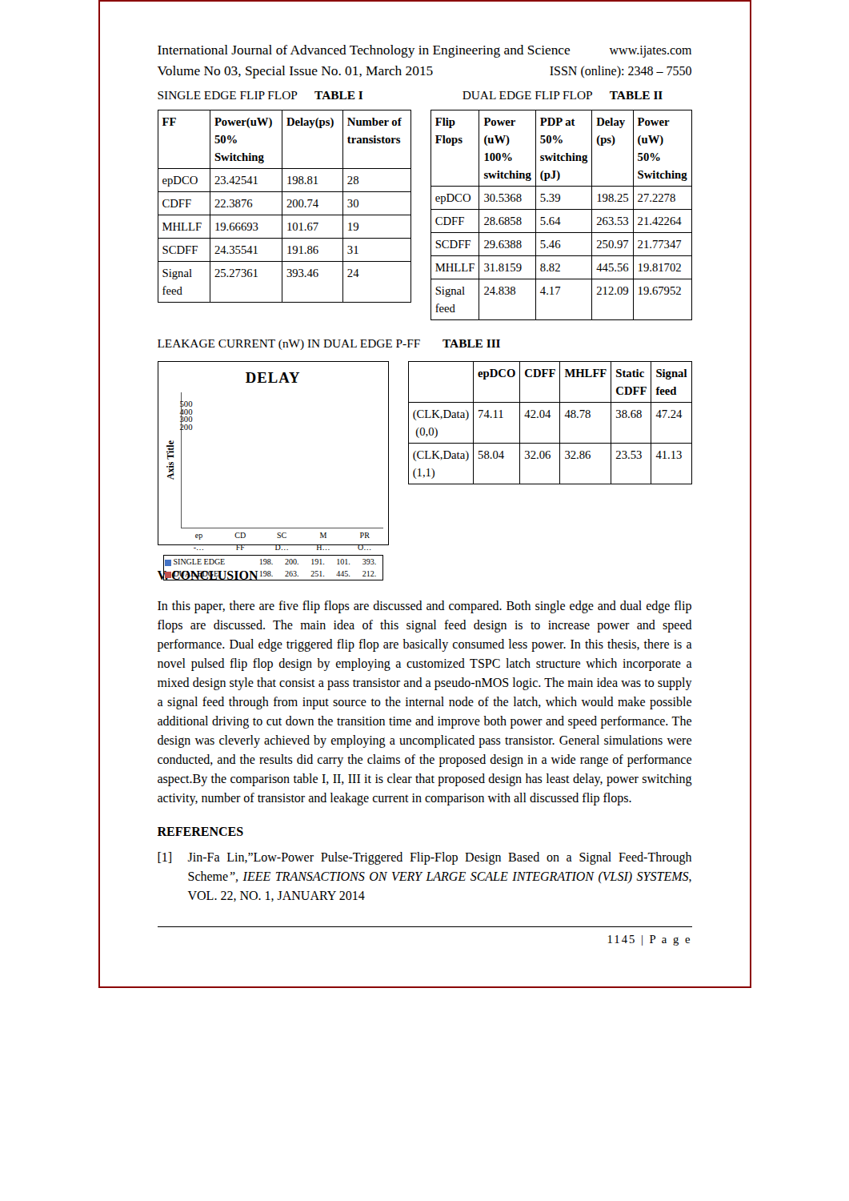International Journal of Advanced Technology in Engineering and Science
www.ijates.com
Volume No 03, Special Issue No. 01, March 2015
ISSN (online): 2348 – 7550
SINGLE EDGE FLIP FLOP TABLE I
| FF | Power(uW) 50% Switching | Delay(ps) | Number of transistors |
| --- | --- | --- | --- |
| epDCO | 23.42541 | 198.81 | 28 |
| CDFF | 22.3876 | 200.74 | 30 |
| MHLLF | 19.66693 | 101.67 | 19 |
| SCDFF | 24.35541 | 191.86 | 31 |
| Signal feed | 25.27361 | 393.46 | 24 |
DUAL EDGE FLIP FLOP TABLE II
| Flip Flops | Power (uW) 100% switching | PDP at 50% switching (pJ) | Delay (ps) | Power (uW) 50% Switching |
| --- | --- | --- | --- | --- |
| epDCO | 30.5368 | 5.39 | 198.25 | 27.2278 |
| CDFF | 28.6858 | 5.64 | 263.53 | 21.42264 |
| SCDFF | 29.6388 | 5.46 | 250.97 | 21.77347 |
| MHLLF | 31.8159 | 8.82 | 445.56 | 19.81702 |
| Signal feed | 24.838 | 4.17 | 212.09 | 19.67952 |
LEAKAGE CURRENT (nW) IN DUAL EDGE P-FF TABLE III
DELAY
Axis Title
500
400
300
200
ep
-… CD
FF SC
D… M
H… PR
O…
| SINGLE EDGE | 198. | 200. | 191. | 101. | 393. |
| DUAL EDGE | 198. | 263. | 251. | 445. | 212. |
| | epDCO | CDFF | MHLFF | Static CDFF | Signal feed |
| --- | --- | --- | --- | --- | --- |
| (CLK,Data) (0,0) | 74.11 | 42.04 | 48.78 | 38.68 | 47.24 |
| (CLK,Data) (1,1) | 58.04 | 32.06 | 32.86 | 23.53 | 41.13 |
V. CONCLUSION
In this paper, there are five flip flops are discussed and compared. Both single edge and dual edge flip flops are discussed. The main idea of this signal feed design is to increase power and speed performance. Dual edge triggered flip flop are basically consumed less power. In this thesis, there is a novel pulsed flip flop design by employing a customized TSPC latch structure which incorporate a mixed design style that consist a pass transistor and a pseudo-nMOS logic. The main idea was to supply a signal feed through from input source to the internal node of the latch, which would make possible additional driving to cut down the transition time and improve both power and speed performance. The design was cleverly achieved by employing a uncomplicated pass transistor. General simulations were conducted, and the results did carry the claims of the proposed design in a wide range of performance aspect.By the comparison table I, II, III it is clear that proposed design has least delay, power switching activity, number of transistor and leakage current in comparison with all discussed flip flops.
REFERENCES
[1]
Jin-Fa Lin,”Low-Power Pulse-Triggered Flip-Flop Design Based on a Signal Feed-Through Scheme”, IEEE TRANSACTIONS ON VERY LARGE SCALE INTEGRATION (VLSI) SYSTEMS, VOL. 22, NO. 1, JANUARY 2014
1145 | P a g e